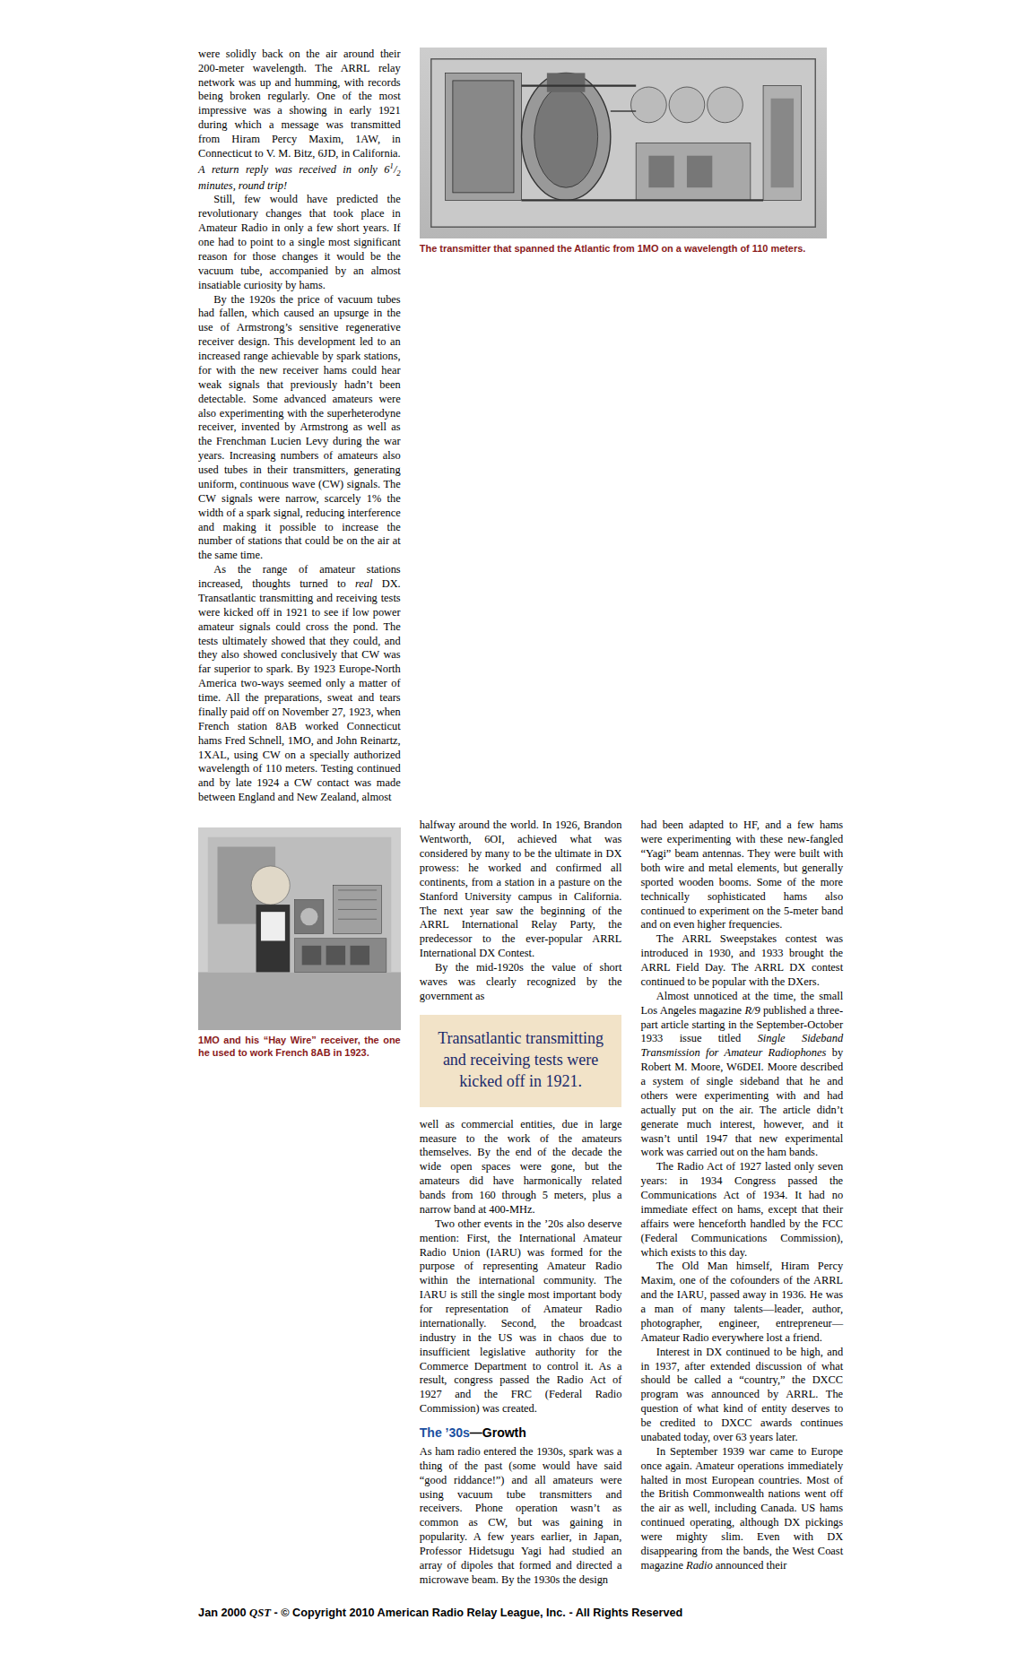were solidly back on the air around their 200-meter wavelength. The ARRL relay network was up and humming, with records being broken regularly. One of the most impressive was a showing in early 1921 during which a message was transmitted from Hiram Percy Maxim, 1AW, in Connecticut to V. M. Bitz, 6JD, in California. A return reply was received in only 61/2 minutes, round trip!
Still, few would have predicted the revolutionary changes that took place in Amateur Radio in only a few short years. If one had to point to a single most significant reason for those changes it would be the vacuum tube, accompanied by an almost insatiable curiosity by hams.
By the 1920s the price of vacuum tubes had fallen, which caused an upsurge in the use of Armstrong’s sensitive regenerative receiver design. This development led to an increased range achievable by spark stations, for with the new receiver hams could hear weak signals that previously hadn’t been detectable. Some advanced amateurs were also experimenting with the superheterodyne receiver, invented by Armstrong as well as the Frenchman Lucien Levy during the war years. Increasing numbers of amateurs also used tubes in their transmitters, generating uniform, continuous wave (CW) signals. The CW signals were narrow, scarcely 1% the width of a spark signal, reducing interference and making it possible to increase the number of stations that could be on the air at the same time.
As the range of amateur stations increased, thoughts turned to real DX. Transatlantic transmitting and receiving tests were kicked off in 1921 to see if low power amateur signals could cross the pond. The tests ultimately showed that they could, and they also showed conclusively that CW was far superior to spark. By 1923 Europe-North America two-ways seemed only a matter of time. All the preparations, sweat and tears finally paid off on November 27, 1923, when French station 8AB worked Connecticut hams Fred Schnell, 1MO, and John Reinartz, 1XAL, using CW on a specially authorized wavelength of 110 meters. Testing continued and by late 1924 a CW contact was made between England and New Zealand, almost
The transmitter that spanned the Atlantic from 1MO on a wavelength of 110 meters.
1MO and his “Hay Wire” receiver, the one he used to work French 8AB in 1923.
halfway around the world. In 1926, Brandon Wentworth, 6OI, achieved what was considered by many to be the ultimate in DX prowess: he worked and confirmed all continents, from a station in a pasture on the Stanford University campus in California. The next year saw the beginning of the ARRL International Relay Party, the predecessor to the ever-popular ARRL International DX Contest.
By the mid-1920s the value of short waves was clearly recognized by the government as
Transatlantic transmitting and receiving tests were kicked off in 1921.
well as commercial entities, due in large measure to the work of the amateurs themselves. By the end of the decade the wide open spaces were gone, but the amateurs did have harmonically related bands from 160 through 5 meters, plus a narrow band at 400-MHz.
Two other events in the ’20s also deserve mention: First, the International Amateur Radio Union (IARU) was formed for the purpose of representing Amateur Radio within the international community. The IARU is still the single most important body for representation of Amateur Radio internationally. Second, the broadcast industry in the US was in chaos due to insufficient legislative authority for the Commerce Department to control it. As a result, congress passed the Radio Act of 1927 and the FRC (Federal Radio Commission) was created.
The ’30s—Growth
As ham radio entered the 1930s, spark was a thing of the past (some would have said “good riddance!”) and all amateurs were using vacuum tube transmitters and receivers. Phone operation wasn’t as common as CW, but was gaining in popularity. A few years earlier, in Japan, Professor Hidetsugu Yagi had studied an array of dipoles that formed and directed a microwave beam. By the 1930s the design
had been adapted to HF, and a few hams were experimenting with these new-fangled “Yagi” beam antennas. They were built with both wire and metal elements, but generally sported wooden booms. Some of the more technically sophisticated hams also continued to experiment on the 5-meter band and on even higher frequencies.
The ARRL Sweepstakes contest was introduced in 1930, and 1933 brought the ARRL Field Day. The ARRL DX contest continued to be popular with the DXers.
Almost unnoticed at the time, the small Los Angeles magazine R/9 published a three-part article starting in the September-October 1933 issue titled Single Sideband Transmission for Amateur Radiophones by Robert M. Moore, W6DEI. Moore described a system of single sideband that he and others were experimenting with and had actually put on the air. The article didn’t generate much interest, however, and it wasn’t until 1947 that new experimental work was carried out on the ham bands.
The Radio Act of 1927 lasted only seven years: in 1934 Congress passed the Communications Act of 1934. It had no immediate effect on hams, except that their affairs were henceforth handled by the FCC (Federal Communications Commission), which exists to this day.
The Old Man himself, Hiram Percy Maxim, one of the cofounders of the ARRL and the IARU, passed away in 1936. He was a man of many talents—leader, author, photographer, engineer, entrepreneur—Amateur Radio everywhere lost a friend.
Interest in DX continued to be high, and in 1937, after extended discussion of what should be called a “country,” the DXCC program was announced by ARRL. The question of what kind of entity deserves to be credited to DXCC awards continues unabated today, over 63 years later.
In September 1939 war came to Europe once again. Amateur operations immediately halted in most European countries. Most of the British Commonwealth nations went off the air as well, including Canada. US hams continued operating, although DX pickings were mighty slim. Even with DX disappearing from the bands, the West Coast magazine Radio announced their
Jan 2000 QST - © Copyright 2010 American Radio Relay League, Inc. - All Rights Reserved